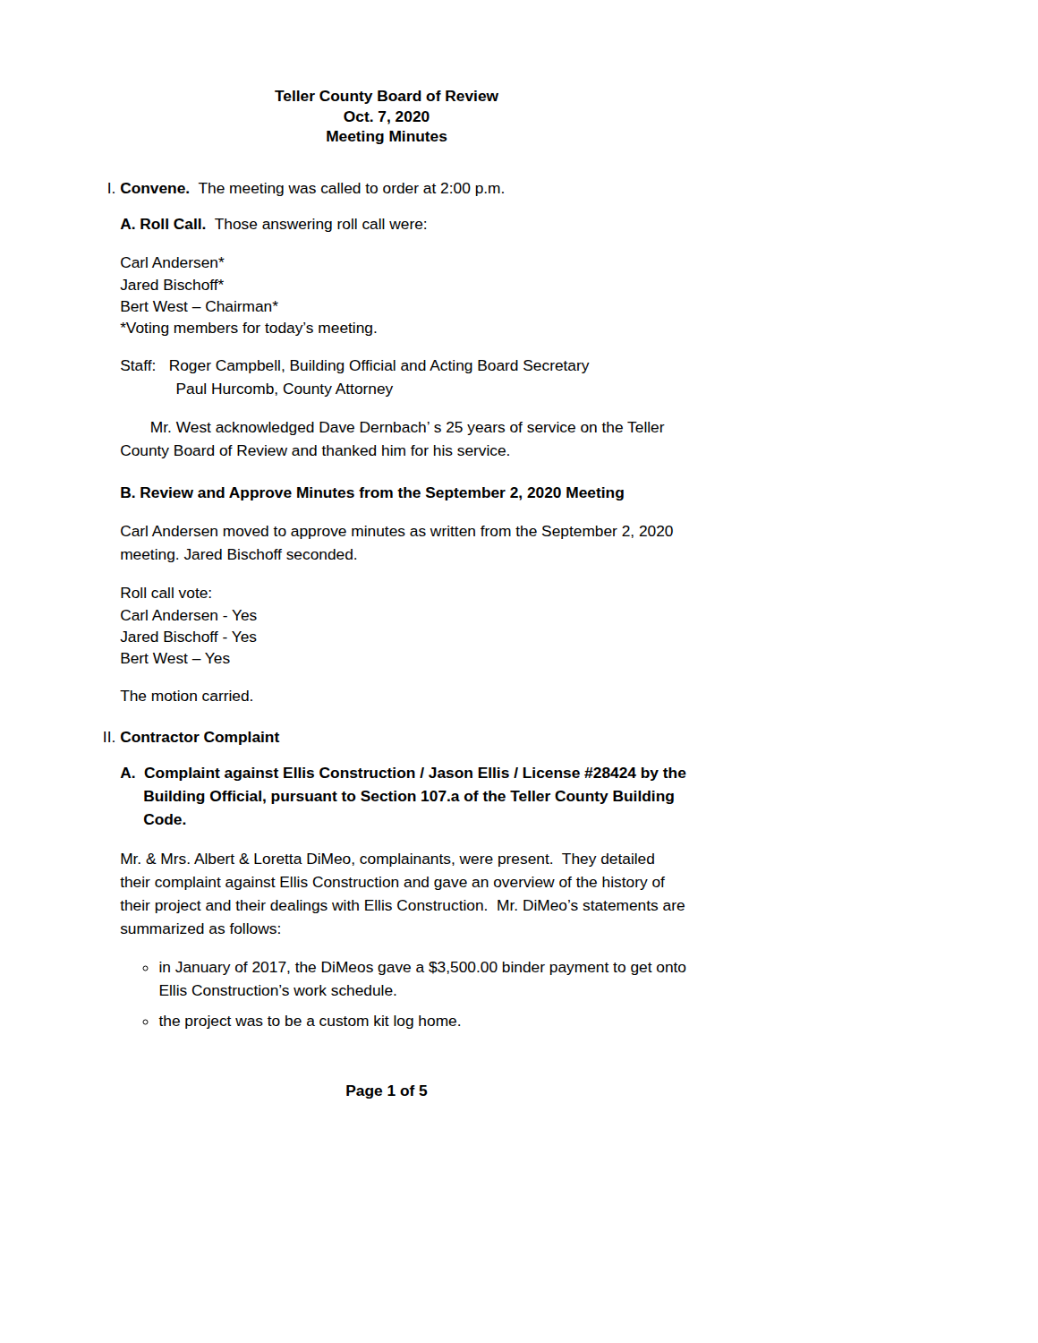Teller County Board of Review
Oct. 7, 2020
Meeting Minutes
Convene. The meeting was called to order at 2:00 p.m.
A. Roll Call. Those answering roll call were:
Carl Andersen*
Jared Bischoff*
Bert West – Chairman*
*Voting members for today’s meeting.
Staff: Roger Campbell, Building Official and Acting Board Secretary
Paul Hurcomb, County Attorney
Mr. West acknowledged Dave Dernbach’ s 25 years of service on the Teller County Board of Review and thanked him for his service.
B. Review and Approve Minutes from the September 2, 2020 Meeting
Carl Andersen moved to approve minutes as written from the September 2, 2020 meeting. Jared Bischoff seconded.
Roll call vote:
Carl Andersen - Yes
Jared Bischoff - Yes
Bert West – Yes
The motion carried.
Contractor Complaint
A. Complaint against Ellis Construction / Jason Ellis / License #28424 by the Building Official, pursuant to Section 107.a of the Teller County Building Code.
Mr. & Mrs. Albert & Loretta DiMeo, complainants, were present. They detailed their complaint against Ellis Construction and gave an overview of the history of their project and their dealings with Ellis Construction. Mr. DiMeo’s statements are summarized as follows:
in January of 2017, the DiMeos gave a $3,500.00 binder payment to get onto Ellis Construction’s work schedule.
the project was to be a custom kit log home.
Page 1 of 5